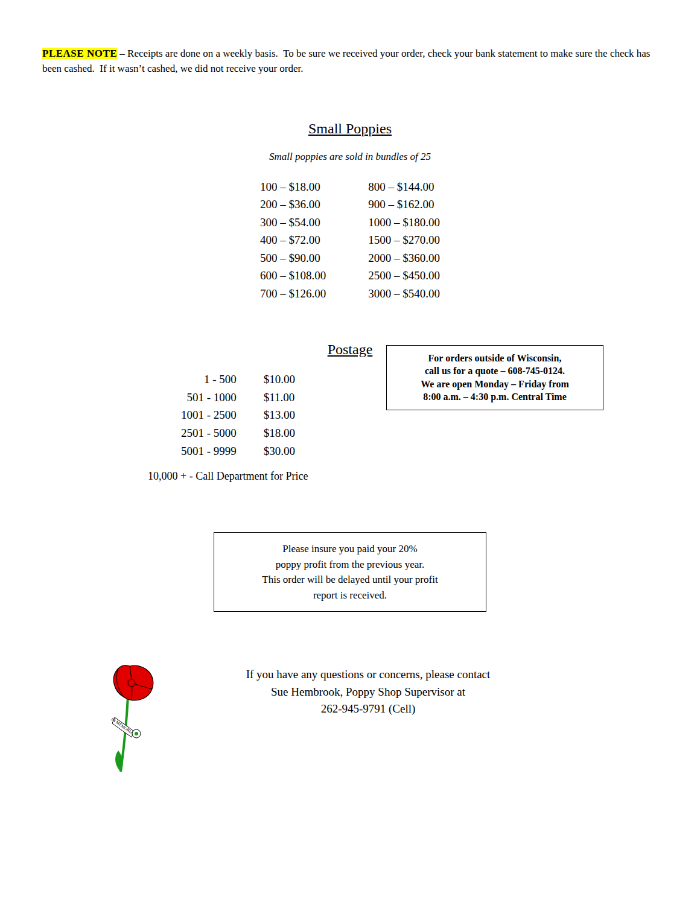PLEASE NOTE – Receipts are done on a weekly basis. To be sure we received your order, check your bank statement to make sure the check has been cashed. If it wasn’t cashed, we did not receive your order.
Small Poppies
Small poppies are sold in bundles of 25
| 100 – $18.00 | 800 – $144.00 |
| 200 – $36.00 | 900 – $162.00 |
| 300 – $54.00 | 1000 – $180.00 |
| 400 – $72.00 | 1500 – $270.00 |
| 500 – $90.00 | 2000 – $360.00 |
| 600 – $108.00 | 2500 – $450.00 |
| 700 – $126.00 | 3000 – $540.00 |
Postage
For orders outside of Wisconsin,
call us for a quote – 608-745-0124.
We are open Monday – Friday from
8:00 a.m. – 4:30 p.m. Central Time
| 1 - 500 | $10.00 |
| 501 - 1000 | $11.00 |
| 1001 - 2500 | $13.00 |
| 2501 - 5000 | $18.00 |
| 5001 - 9999 | $30.00 |
10,000 + - Call Department for Price
Please insure you paid your 20%
poppy profit from the previous year.
This order will be delayed until your profit
report is received.
IN MEMORIAM
If you have any questions or concerns, please contact
Sue Hembrook, Poppy Shop Supervisor at
262-945-9791 (Cell)